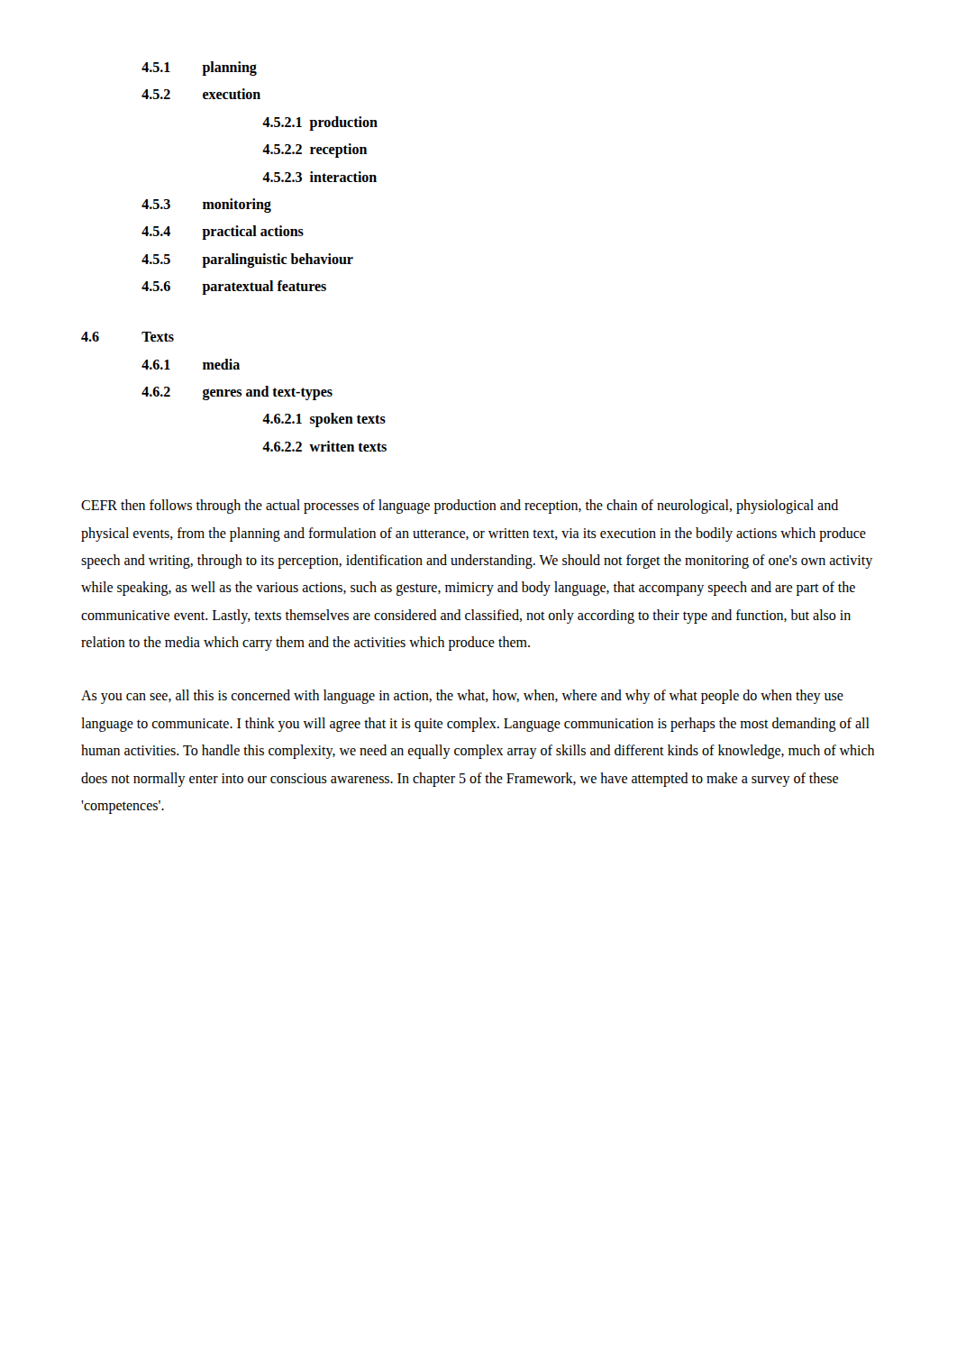4.5.1 planning
4.5.2 execution
4.5.2.1 production
4.5.2.2 reception
4.5.2.3 interaction
4.5.3 monitoring
4.5.4 practical actions
4.5.5 paralinguistic behaviour
4.5.6 paratextual features
4.6 Texts
4.6.1 media
4.6.2 genres and text-types
4.6.2.1 spoken texts
4.6.2.2 written texts
CEFR then follows through the actual processes of language production and reception, the chain of neurological, physiological and physical events, from the planning and formulation of an utterance, or written text, via its execution in the bodily actions which produce speech and writing, through to its perception, identification and understanding. We should not forget the monitoring of one's own activity while speaking, as well as the various actions, such as gesture, mimicry and body language, that accompany speech and are part of the communicative event. Lastly, texts themselves are considered and classified, not only according to their type and function, but also in relation to the media which carry them and the activities which produce them.
As you can see, all this is concerned with language in action, the what, how, when, where and why of what people do when they use language to communicate. I think you will agree that it is quite complex. Language communication is perhaps the most demanding of all human activities. To handle this complexity, we need an equally complex array of skills and different kinds of knowledge, much of which does not normally enter into our conscious awareness. In chapter 5 of the Framework, we have attempted to make a survey of these 'competences'.